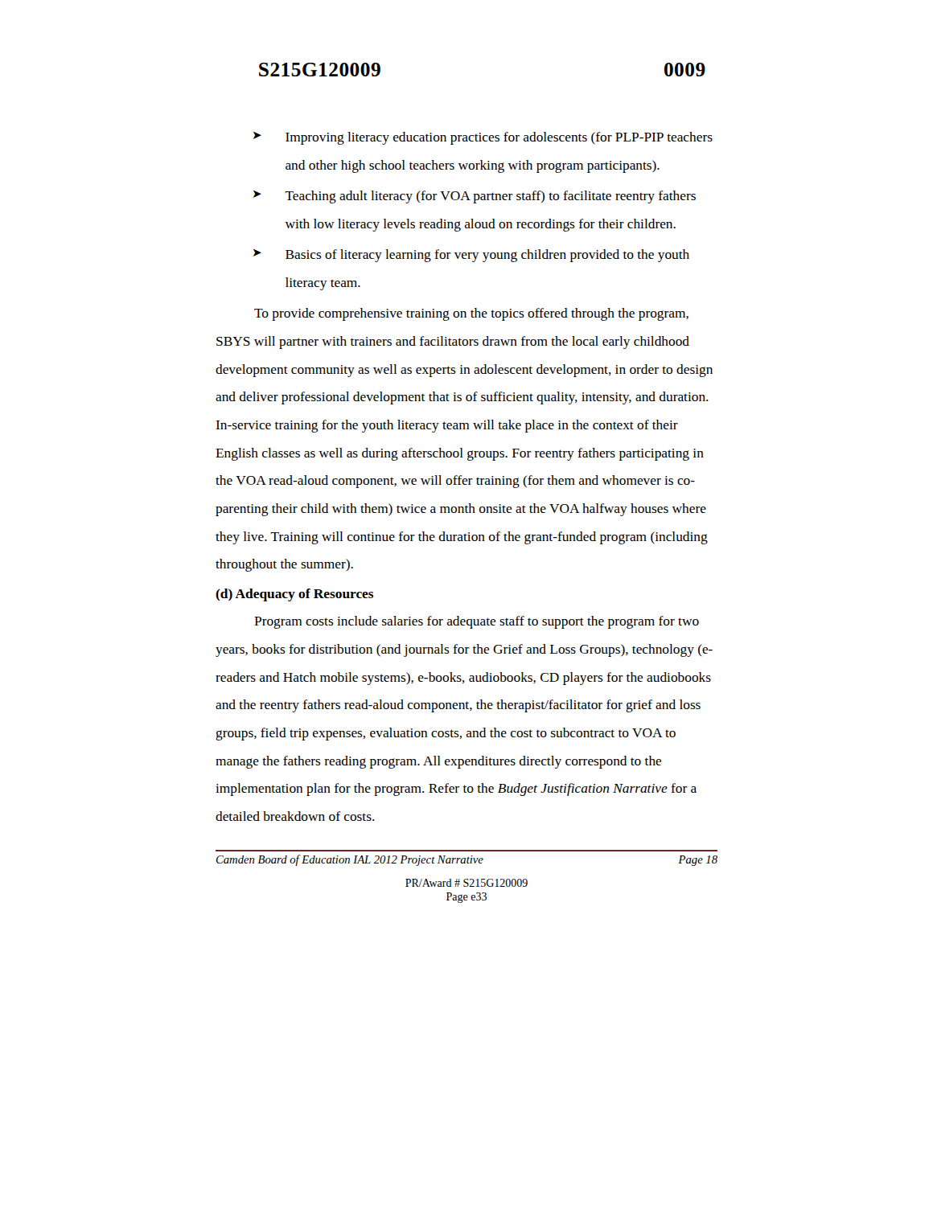S215G120009 0009
Improving literacy education practices for adolescents (for PLP-PIP teachers and other high school teachers working with program participants).
Teaching adult literacy (for VOA partner staff) to facilitate reentry fathers with low literacy levels reading aloud on recordings for their children.
Basics of literacy learning for very young children provided to the youth literacy team.
To provide comprehensive training on the topics offered through the program, SBYS will partner with trainers and facilitators drawn from the local early childhood development community as well as experts in adolescent development, in order to design and deliver professional development that is of sufficient quality, intensity, and duration. In-service training for the youth literacy team will take place in the context of their English classes as well as during afterschool groups. For reentry fathers participating in the VOA read-aloud component, we will offer training (for them and whomever is co-parenting their child with them) twice a month onsite at the VOA halfway houses where they live. Training will continue for the duration of the grant-funded program (including throughout the summer).
(d) Adequacy of Resources
Program costs include salaries for adequate staff to support the program for two years, books for distribution (and journals for the Grief and Loss Groups), technology (e-readers and Hatch mobile systems), e-books, audiobooks, CD players for the audiobooks and the reentry fathers read-aloud component, the therapist/facilitator for grief and loss groups, field trip expenses, evaluation costs, and the cost to subcontract to VOA to manage the fathers reading program. All expenditures directly correspond to the implementation plan for the program. Refer to the Budget Justification Narrative for a detailed breakdown of costs.
Camden Board of Education IAL 2012 Project Narrative Page 18
PR/Award # S215G120009
Page e33